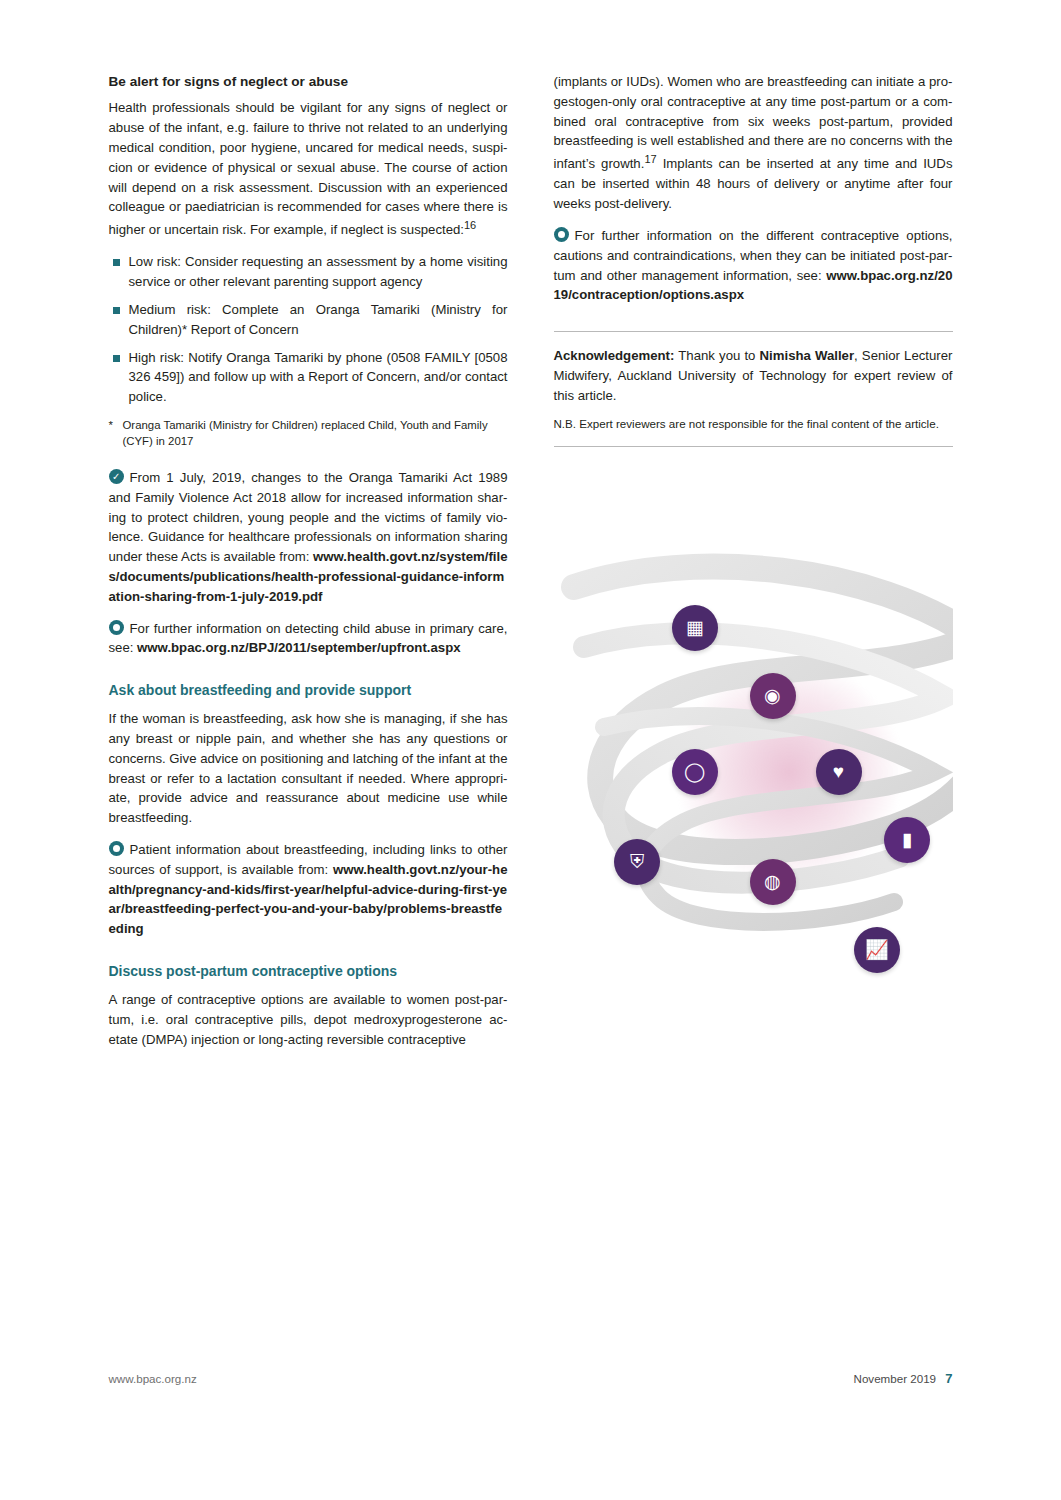Be alert for signs of neglect or abuse
Health professionals should be vigilant for any signs of neglect or abuse of the infant, e.g. failure to thrive not related to an underlying medical condition, poor hygiene, uncared for medical needs, suspicion or evidence of physical or sexual abuse. The course of action will depend on a risk assessment. Discussion with an experienced colleague or paediatrician is recommended for cases where there is higher or uncertain risk. For example, if neglect is suspected:16
Low risk: Consider requesting an assessment by a home visiting service or other relevant parenting support agency
Medium risk: Complete an Oranga Tamariki (Ministry for Children)* Report of Concern
High risk: Notify Oranga Tamariki by phone (0508 FAMILY [0508 326 459]) and follow up with a Report of Concern, and/or contact police.
*Oranga Tamariki (Ministry for Children) replaced Child, Youth and Family (CYF) in 2017
From 1 July, 2019, changes to the Oranga Tamariki Act 1989 and Family Violence Act 2018 allow for increased information sharing to protect children, young people and the victims of family violence. Guidance for healthcare professionals on information sharing under these Acts is available from: www.health.govt.nz/system/files/documents/publications/health-professional-guidance-information-sharing-from-1-july-2019.pdf
For further information on detecting child abuse in primary care, see: www.bpac.org.nz/BPJ/2011/september/upfront.aspx
Ask about breastfeeding and provide support
If the woman is breastfeeding, ask how she is managing, if she has any breast or nipple pain, and whether she has any questions or concerns. Give advice on positioning and latching of the infant at the breast or refer to a lactation consultant if needed. Where appropriate, provide advice and reassurance about medicine use while breastfeeding.
Patient information about breastfeeding, including links to other sources of support, is available from: www.health.govt.nz/your-health/pregnancy-and-kids/first-year/helpful-advice-during-first-year/breastfeeding-perfect-you-and-your-baby/problems-breastfeeding
Discuss post-partum contraceptive options
A range of contraceptive options are available to women post-partum, i.e. oral contraceptive pills, depot medroxyprogesterone acetate (DMPA) injection or long-acting reversible contraceptive
(implants or IUDs). Women who are breastfeeding can initiate a progestogen-only oral contraceptive at any time post-partum or a combined oral contraceptive from six weeks post-partum, provided breastfeeding is well established and there are no concerns with the infant’s growth.17 Implants can be inserted at any time and IUDs can be inserted within 48 hours of delivery or anytime after four weeks post-delivery.
For further information on the different contraceptive options, cautions and contraindications, when they can be initiated post-partum and other management information, see: www.bpac.org.nz/2019/contraception/options.aspx
Acknowledgement: Thank you to Nimisha Waller, Senior Lecturer Midwifery, Auckland University of Technology for expert review of this article.
N.B. Expert reviewers are not responsible for the final content of the article.
▦
◉
◯
♥
▮
⛨
◍
📈
www.bpac.org.nz
November 2019 7